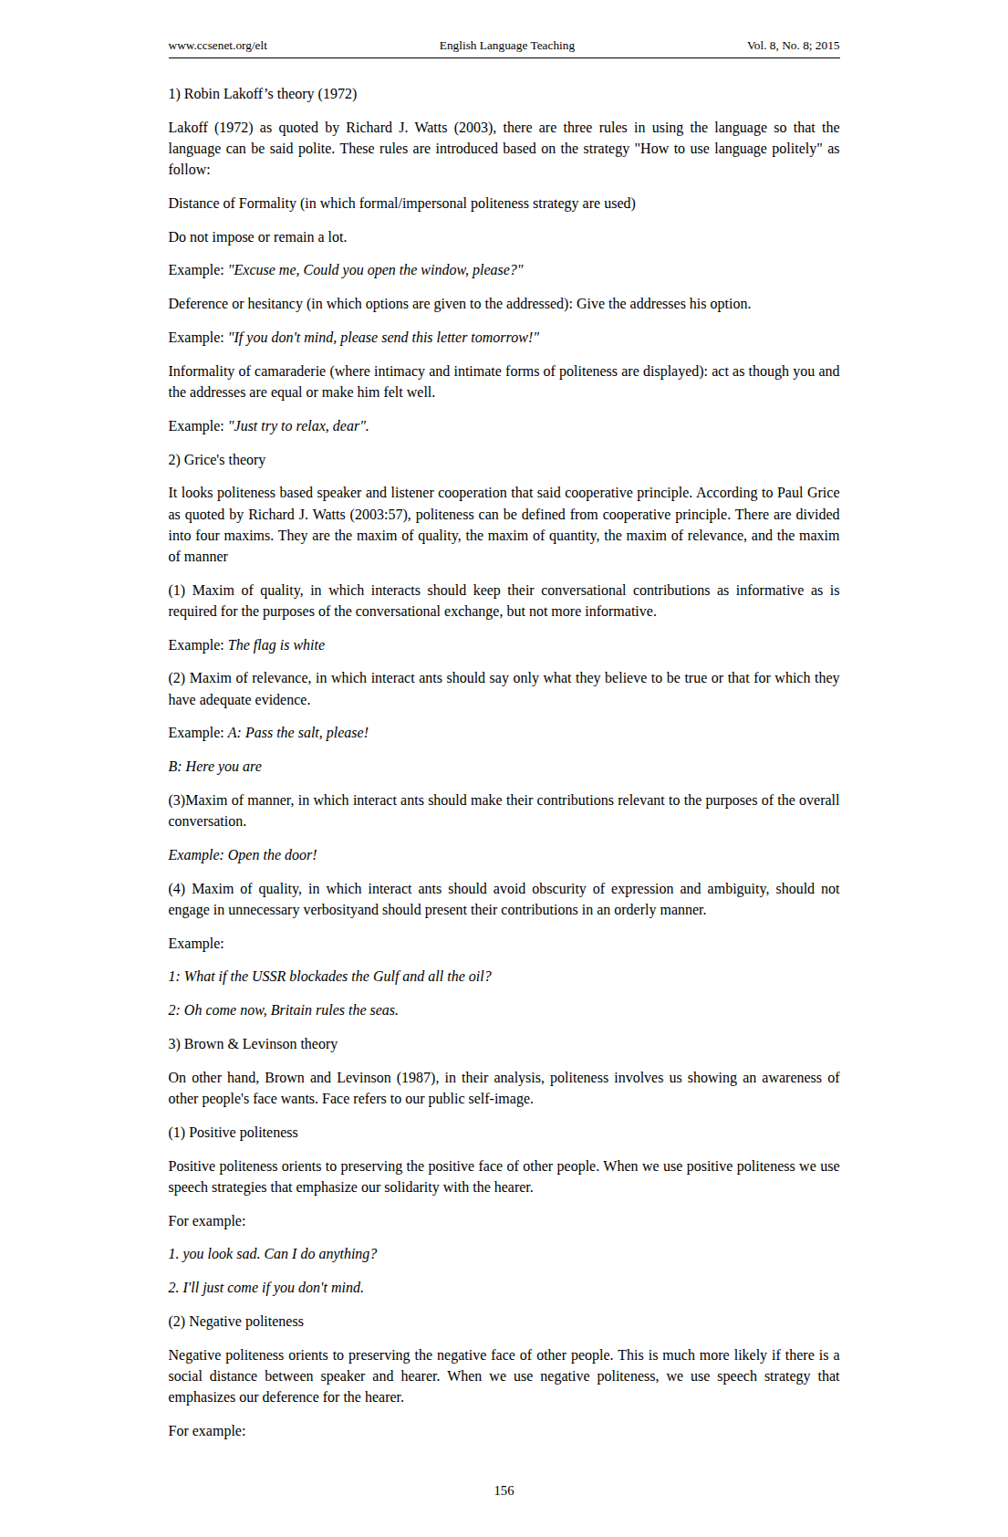www.ccsenet.org/elt English Language Teaching Vol. 8, No. 8; 2015
1) Robin Lakoff’s theory (1972)
Lakoff (1972) as quoted by Richard J. Watts (2003), there are three rules in using the language so that the language can be said polite. These rules are introduced based on the strategy "How to use language politely" as follow:
Distance of Formality (in which formal/impersonal politeness strategy are used)
Do not impose or remain a lot.
Example: "Excuse me, Could you open the window, please?"
Deference or hesitancy (in which options are given to the addressed): Give the addresses his option.
Example: "If you don't mind, please send this letter tomorrow!"
Informality of camaraderie (where intimacy and intimate forms of politeness are displayed): act as though you and the addresses are equal or make him felt well.
Example: "Just try to relax, dear".
2) Grice's theory
It looks politeness based speaker and listener cooperation that said cooperative principle. According to Paul Grice as quoted by Richard J. Watts (2003:57), politeness can be defined from cooperative principle. There are divided into four maxims. They are the maxim of quality, the maxim of quantity, the maxim of relevance, and the maxim of manner
(1) Maxim of quality, in which interacts should keep their conversational contributions as informative as is required for the purposes of the conversational exchange, but not more informative.
Example: The flag is white
(2) Maxim of relevance, in which interact ants should say only what they believe to be true or that for which they have adequate evidence.
Example: A: Pass the salt, please!
B: Here you are
(3)Maxim of manner, in which interact ants should make their contributions relevant to the purposes of the overall conversation.
Example: Open the door!
(4) Maxim of quality, in which interact ants should avoid obscurity of expression and ambiguity, should not engage in unnecessary verbosityand should present their contributions in an orderly manner.
Example:
1: What if the USSR blockades the Gulf and all the oil?
2: Oh come now, Britain rules the seas.
3) Brown & Levinson theory
On other hand, Brown and Levinson (1987), in their analysis, politeness involves us showing an awareness of other people's face wants. Face refers to our public self-image.
(1) Positive politeness
Positive politeness orients to preserving the positive face of other people. When we use positive politeness we use speech strategies that emphasize our solidarity with the hearer.
For example:
1. you look sad. Can I do anything?
2. I'll just come if you don't mind.
(2) Negative politeness
Negative politeness orients to preserving the negative face of other people. This is much more likely if there is a social distance between speaker and hearer. When we use negative politeness, we use speech strategy that emphasizes our deference for the hearer.
For example:
156